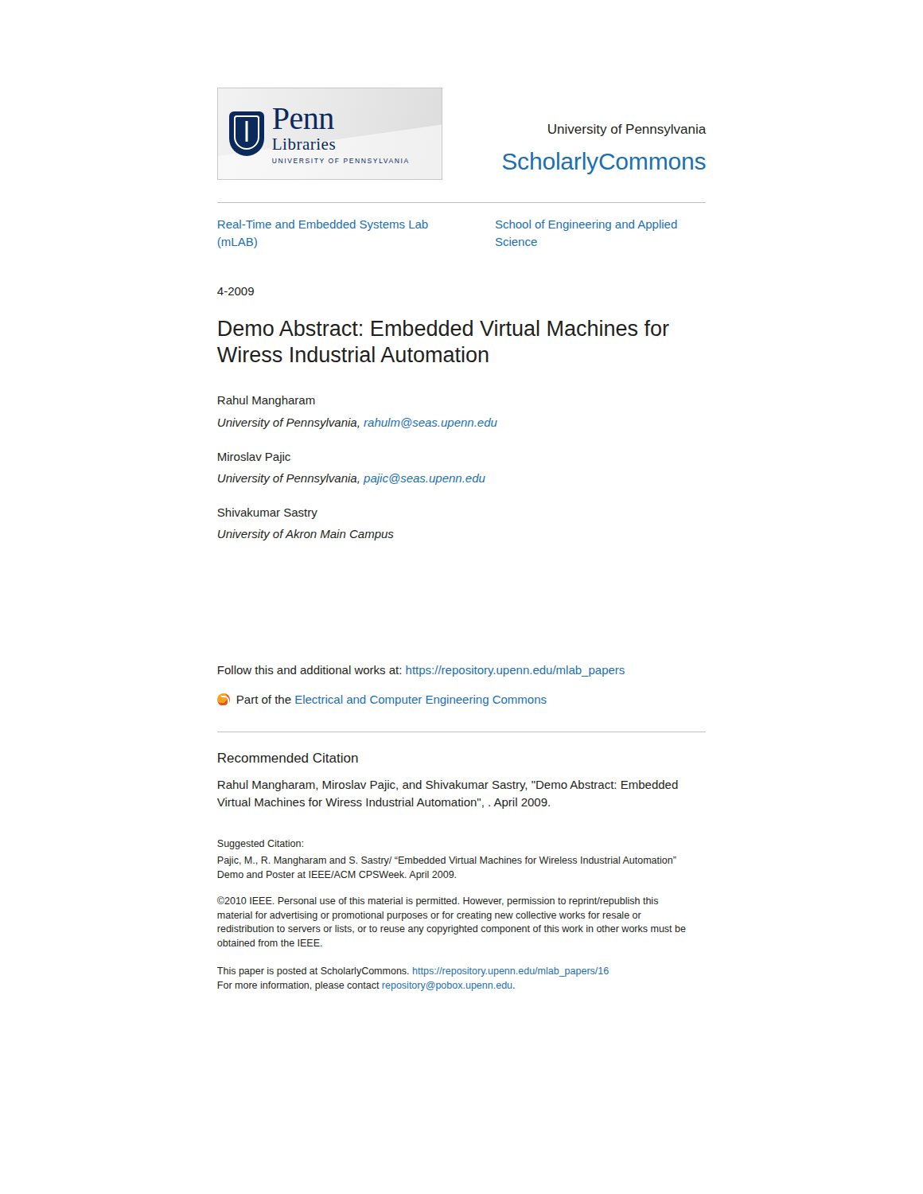Penn
Libraries
University of Pennsylvania
University of Pennsylvania
ScholarlyCommons
Real-Time and Embedded Systems Lab (mLAB) School of Engineering and Applied Science
4-2009
Demo Abstract: Embedded Virtual Machines for Wiress Industrial Automation
Rahul Mangharam
University of Pennsylvania, rahulm@seas.upenn.edu
Miroslav Pajic
University of Pennsylvania, pajic@seas.upenn.edu
Shivakumar Sastry
University of Akron Main Campus
Follow this and additional works at: https://repository.upenn.edu/mlab_papers
Part of the Electrical and Computer Engineering Commons
Recommended Citation
Rahul Mangharam, Miroslav Pajic, and Shivakumar Sastry, "Demo Abstract: Embedded Virtual Machines for Wiress Industrial Automation", . April 2009.
Suggested Citation:
Pajic, M., R. Mangharam and S. Sastry/ “Embedded Virtual Machines for Wireless Industrial Automation” Demo and Poster at IEEE/ACM CPSWeek. April 2009.
©2010 IEEE. Personal use of this material is permitted. However, permission to reprint/republish this material for advertising or promotional purposes or for creating new collective works for resale or redistribution to servers or lists, or to reuse any copyrighted component of this work in other works must be obtained from the IEEE.
This paper is posted at ScholarlyCommons. https://repository.upenn.edu/mlab_papers/16
For more information, please contact repository@pobox.upenn.edu.